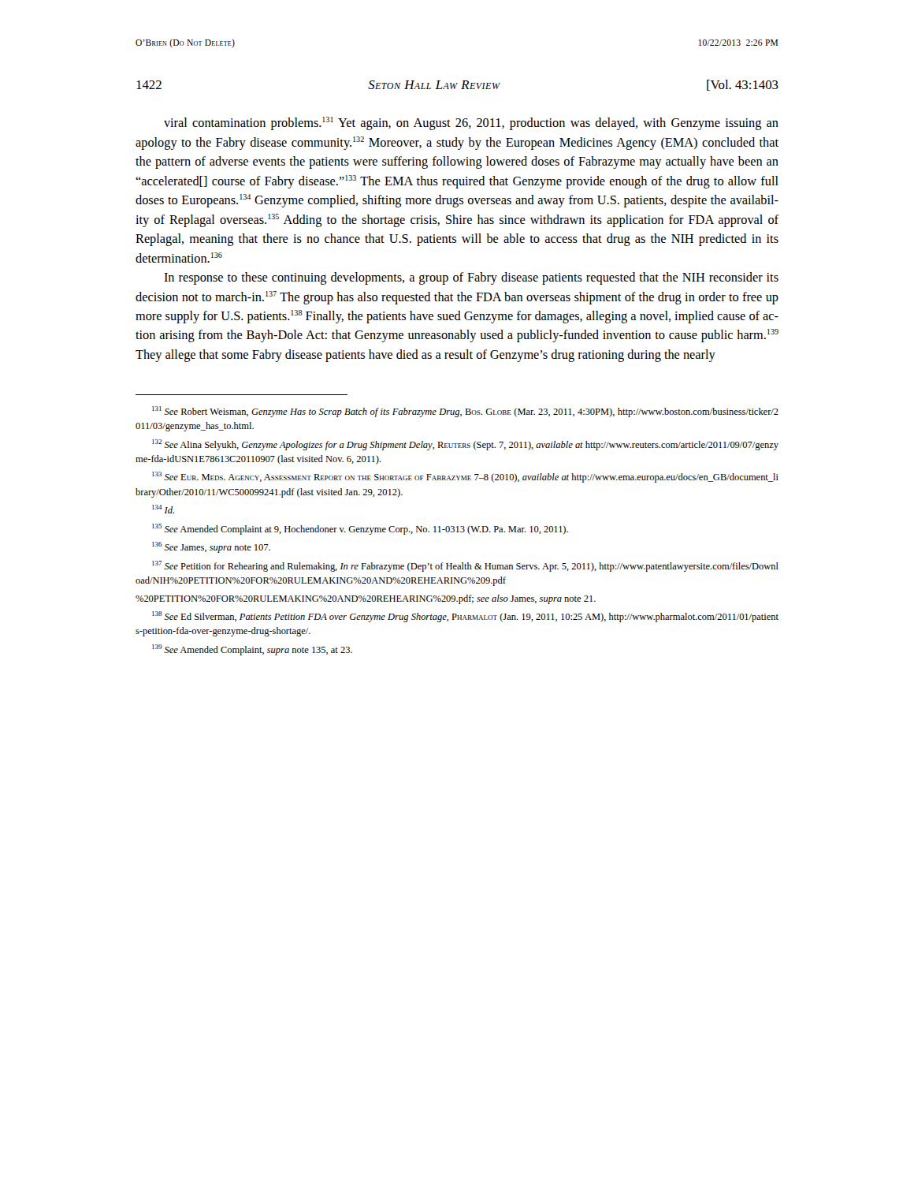O’Brien (Do Not Delete) 10/22/2013 2:26 PM
1422 Seton Hall Law Review [Vol. 43:1403
viral contamination problems.131 Yet again, on August 26, 2011, production was delayed, with Genzyme issuing an apology to the Fabry disease community.132 Moreover, a study by the European Medicines Agency (EMA) concluded that the pattern of adverse events the patients were suffering following lowered doses of Fabrazyme may actually have been an “accelerated[] course of Fabry disease.”133 The EMA thus required that Genzyme provide enough of the drug to allow full doses to Europeans.134 Genzyme complied, shifting more drugs overseas and away from U.S. patients, despite the availability of Replagal overseas.135 Adding to the shortage crisis, Shire has since withdrawn its application for FDA approval of Replagal, meaning that there is no chance that U.S. patients will be able to access that drug as the NIH predicted in its determination.136
In response to these continuing developments, a group of Fabry disease patients requested that the NIH reconsider its decision not to march-in.137 The group has also requested that the FDA ban overseas shipment of the drug in order to free up more supply for U.S. patients.138 Finally, the patients have sued Genzyme for damages, alleging a novel, implied cause of action arising from the Bayh-Dole Act: that Genzyme unreasonably used a publicly-funded invention to cause public harm.139 They allege that some Fabry disease patients have died as a result of Genzyme’s drug rationing during the nearly
131 See Robert Weisman, Genzyme Has to Scrap Batch of its Fabrazyme Drug, Bos. Globe (Mar. 23, 2011, 4:30PM), http://www.boston.com/business/ticker/2011/03/genzyme_has_to.html.
132 See Alina Selyukh, Genzyme Apologizes for a Drug Shipment Delay, Reuters (Sept. 7, 2011), available at http://www.reuters.com/article/2011/09/07/genzyme-fda-idUSN1E78613C20110907 (last visited Nov. 6, 2011).
133 See Eur. Meds. Agency, Assessment Report on the Shortage of Fabrazyme 7–8 (2010), available at http://www.ema.europa.eu/docs/en_GB/document_library/Other/2010/11/WC500099241.pdf (last visited Jan. 29, 2012).
134 Id.
135 See Amended Complaint at 9, Hochendoner v. Genzyme Corp., No. 11-0313 (W.D. Pa. Mar. 10, 2011).
136 See James, supra note 107.
137 See Petition for Rehearing and Rulemaking, In re Fabrazyme (Dep’t of Health & Human Servs. Apr. 5, 2011), http://www.patentlawyersite.com/files/Download/NIH%20PETITION%20FOR%20RULEMAKING%20AND%20REHEARING%209.pdf
%20PETITION%20FOR%20RULEMAKING%20AND%20REHEARING%209.pdf; see also James, supra note 21.
138 See Ed Silverman, Patients Petition FDA over Genzyme Drug Shortage, Pharmalot (Jan. 19, 2011, 10:25 AM), http://www.pharmalot.com/2011/01/patients-petition-fda-over-genzyme-drug-shortage/.
139 See Amended Complaint, supra note 135, at 23.